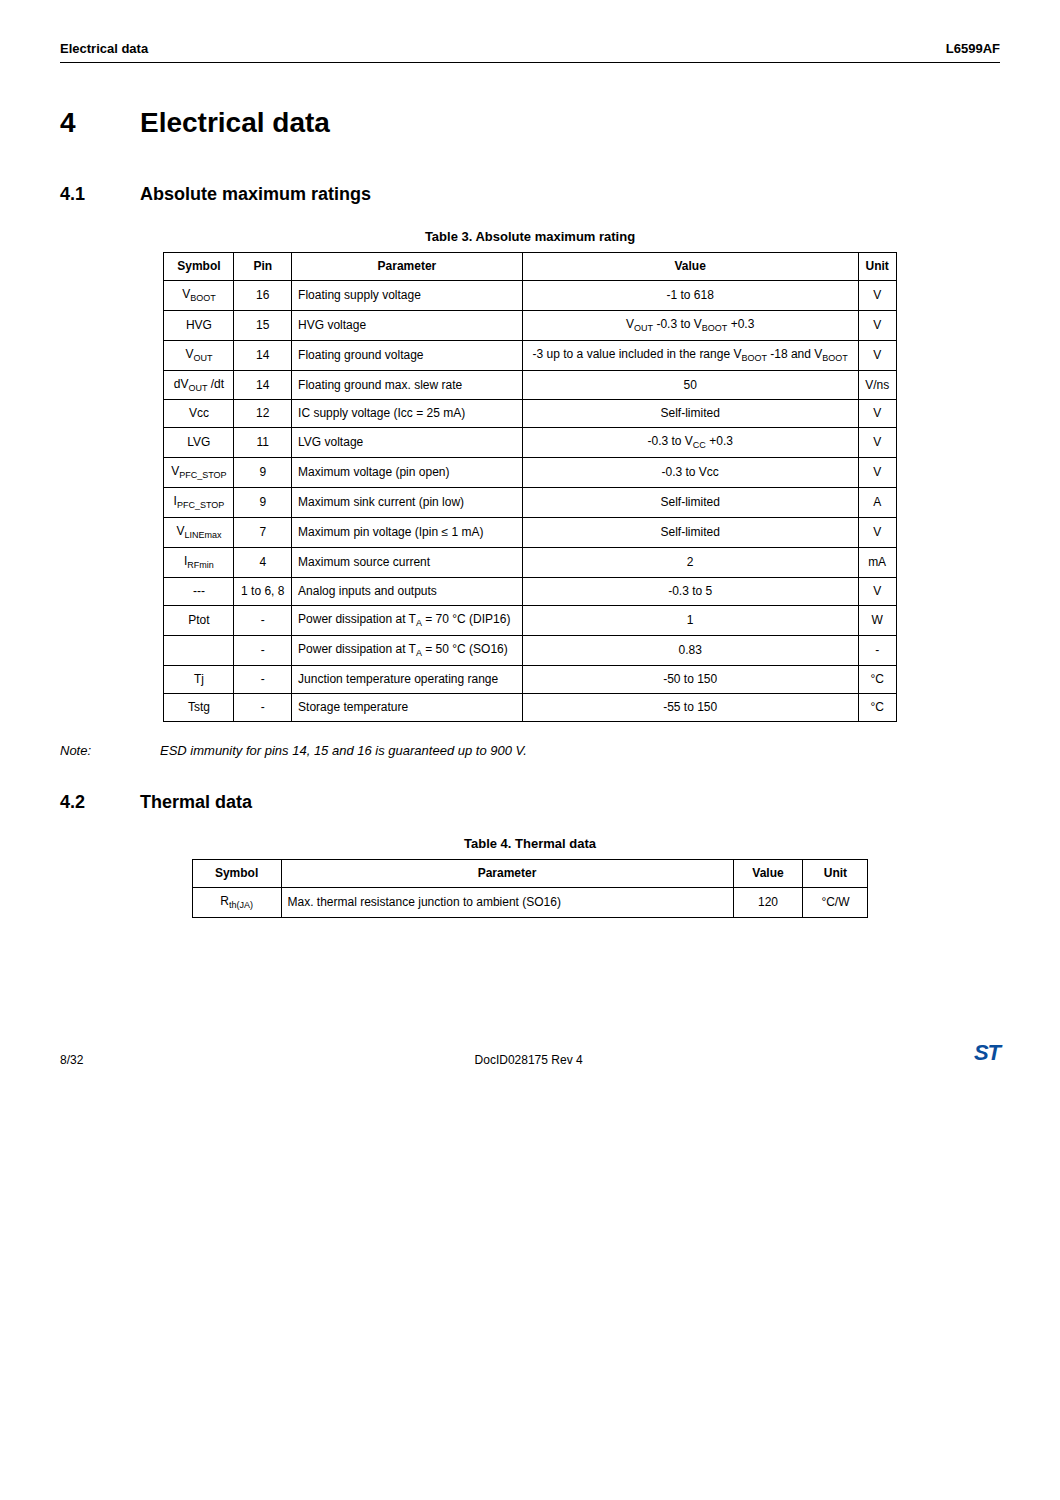Electrical data L6599AF
4 Electrical data
4.1 Absolute maximum ratings
Table 3. Absolute maximum rating
| Symbol | Pin | Parameter | Value | Unit |
| --- | --- | --- | --- | --- |
| V BOOT | 16 | Floating supply voltage | -1 to 618 | V |
| HVG | 15 | HVG voltage | V OUT -0.3 to V BOOT +0.3 | V |
| V OUT | 14 | Floating ground voltage | -3 up to a value included in the range V BOOT -18 and V BOOT | V |
| dV OUT /dt | 14 | Floating ground max. slew rate | 50 | V/ns |
| Vcc | 12 | IC supply voltage (Icc = 25 mA) | Self-limited | V |
| LVG | 11 | LVG voltage | -0.3 to V CC +0.3 | V |
| V PFC_STOP | 9 | Maximum voltage (pin open) | -0.3 to Vcc | V |
| I PFC_STOP | 9 | Maximum sink current (pin low) | Self-limited | A |
| V LINEmax | 7 | Maximum pin voltage (Ipin ≤ 1 mA) | Self-limited | V |
| I RFmin | 4 | Maximum source current | 2 | mA |
| --- | 1 to 6, 8 | Analog inputs and outputs | -0.3 to 5 | V |
| Ptot | - | Power dissipation at T A = 70 °C (DIP16) | 1 | W |
| | - | Power dissipation at T A = 50 °C (SO16) | 0.83 | - |
| Tj | - | Junction temperature operating range | -50 to 150 | °C |
| Tstg | - | Storage temperature | -55 to 150 | °C |
Note: ESD immunity for pins 14, 15 and 16 is guaranteed up to 900 V.
4.2 Thermal data
Table 4. Thermal data
| Symbol | Parameter | Value | Unit |
| --- | --- | --- | --- |
| R th(JA) | Max. thermal resistance junction to ambient (SO16) | 120 | °C/W |
8/32 DocID028175 Rev 4 ST